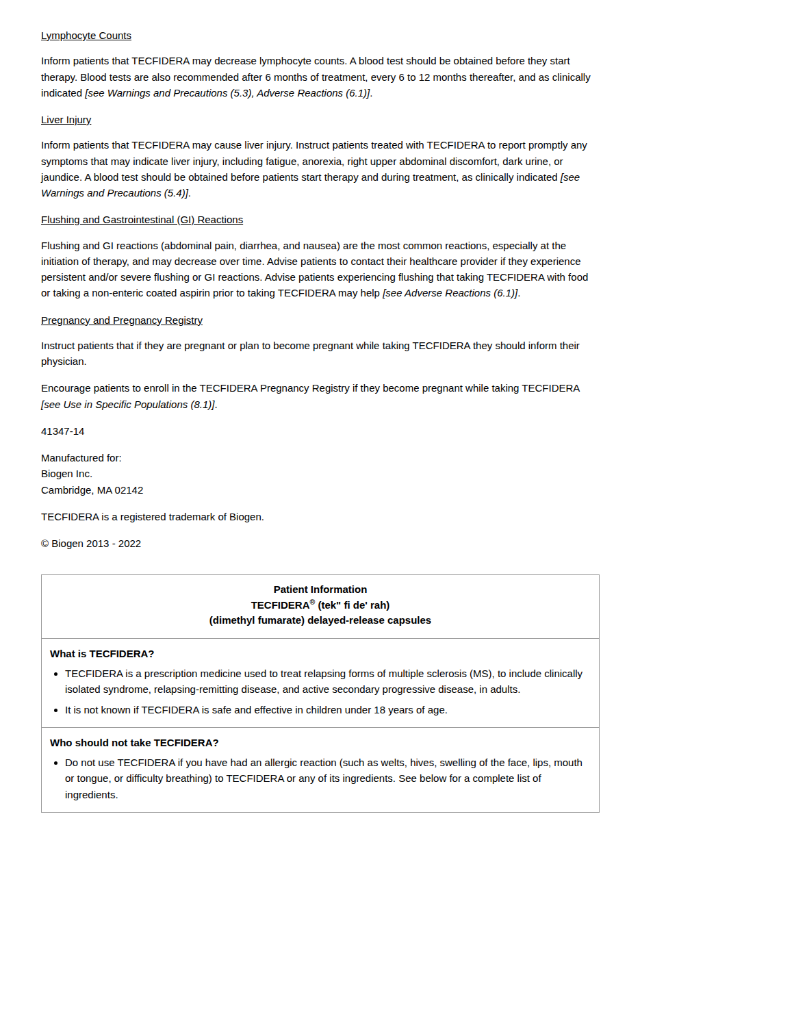Lymphocyte Counts
Inform patients that TECFIDERA may decrease lymphocyte counts. A blood test should be obtained before they start therapy. Blood tests are also recommended after 6 months of treatment, every 6 to 12 months thereafter, and as clinically indicated [see Warnings and Precautions (5.3), Adverse Reactions (6.1)].
Liver Injury
Inform patients that TECFIDERA may cause liver injury. Instruct patients treated with TECFIDERA to report promptly any symptoms that may indicate liver injury, including fatigue, anorexia, right upper abdominal discomfort, dark urine, or jaundice. A blood test should be obtained before patients start therapy and during treatment, as clinically indicated [see Warnings and Precautions (5.4)].
Flushing and Gastrointestinal (GI) Reactions
Flushing and GI reactions (abdominal pain, diarrhea, and nausea) are the most common reactions, especially at the initiation of therapy, and may decrease over time. Advise patients to contact their healthcare provider if they experience persistent and/or severe flushing or GI reactions. Advise patients experiencing flushing that taking TECFIDERA with food or taking a non-enteric coated aspirin prior to taking TECFIDERA may help [see Adverse Reactions (6.1)].
Pregnancy and Pregnancy Registry
Instruct patients that if they are pregnant or plan to become pregnant while taking TECFIDERA they should inform their physician.
Encourage patients to enroll in the TECFIDERA Pregnancy Registry if they become pregnant while taking TECFIDERA [see Use in Specific Populations (8.1)].
41347-14
Manufactured for: Biogen Inc. Cambridge, MA 02142
TECFIDERA is a registered trademark of Biogen.
© Biogen 2013 - 2022
| Patient Information TECFIDERA ® ( tek" fi de' rah ) (dimethyl fumarate) delayed-release capsules |
| What is TECFIDERA? TECFIDERA is a prescription medicine used to treat relapsing forms of multiple sclerosis (MS), to include clinically isolated syndrome, relapsing-remitting disease, and active secondary progressive disease, in adults. It is not known if TECFIDERA is safe and effective in children under 18 years of age. |
| Who should not take TECFIDERA? Do not use TECFIDERA if you have had an allergic reaction (such as welts, hives, swelling of the face, lips, mouth or tongue, or difficulty breathing) to TECFIDERA or any of its ingredients. See below for a complete list of ingredients. |